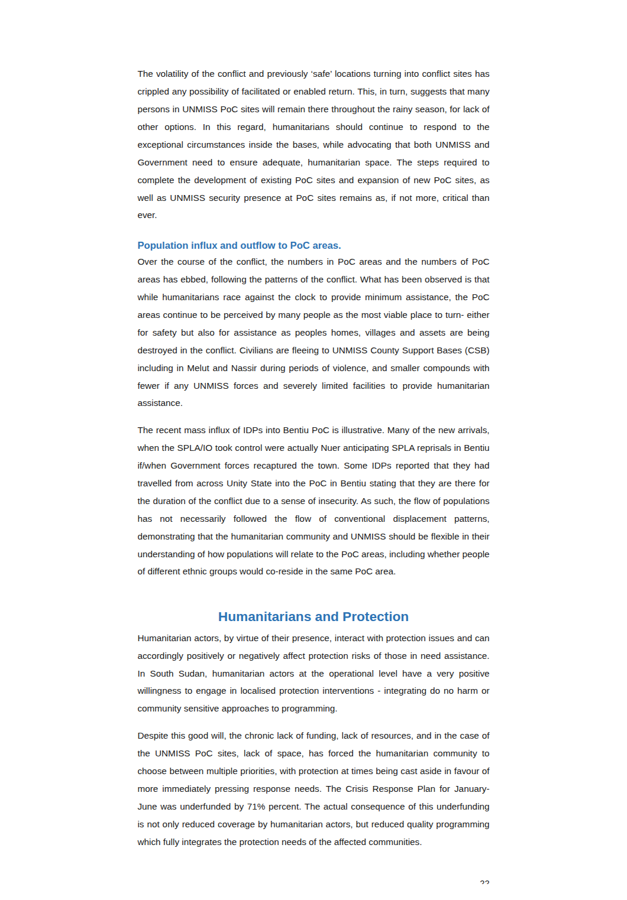The volatility of the conflict and previously ‘safe’ locations turning into conflict sites has crippled any possibility of facilitated or enabled return. This, in turn, suggests that many persons in UNMISS PoC sites will remain there throughout the rainy season, for lack of other options. In this regard, humanitarians should continue to respond to the exceptional circumstances inside the bases, while advocating that both UNMISS and Government need to ensure adequate, humanitarian space. The steps required to complete the development of existing PoC sites and expansion of new PoC sites, as well as UNMISS security presence at PoC sites remains as, if not more, critical than ever.
Population influx and outflow to PoC areas.
Over the course of the conflict, the numbers in PoC areas and the numbers of PoC areas has ebbed, following the patterns of the conflict. What has been observed is that while humanitarians race against the clock to provide minimum assistance, the PoC areas continue to be perceived by many people as the most viable place to turn- either for safety but also for assistance as peoples homes, villages and assets are being destroyed in the conflict. Civilians are fleeing to UNMISS County Support Bases (CSB) including in Melut and Nassir during periods of violence, and smaller compounds with fewer if any UNMISS forces and severely limited facilities to provide humanitarian assistance.
The recent mass influx of IDPs into Bentiu PoC is illustrative. Many of the new arrivals, when the SPLA/IO took control were actually Nuer anticipating SPLA reprisals in Bentiu if/when Government forces recaptured the town. Some IDPs reported that they had travelled from across Unity State into the PoC in Bentiu stating that they are there for the duration of the conflict due to a sense of insecurity. As such, the flow of populations has not necessarily followed the flow of conventional displacement patterns, demonstrating that the humanitarian community and UNMISS should be flexible in their understanding of how populations will relate to the PoC areas, including whether people of different ethnic groups would co-reside in the same PoC area.
Humanitarians and Protection
Humanitarian actors, by virtue of their presence, interact with protection issues and can accordingly positively or negatively affect protection risks of those in need assistance. In South Sudan, humanitarian actors at the operational level have a very positive willingness to engage in localised protection interventions - integrating do no harm or community sensitive approaches to programming.
Despite this good will, the chronic lack of funding, lack of resources, and in the case of the UNMISS PoC sites, lack of space, has forced the humanitarian community to choose between multiple priorities, with protection at times being cast aside in favour of more immediately pressing response needs. The Crisis Response Plan for January-June was underfunded by 71% percent. The actual consequence of this underfunding is not only reduced coverage by humanitarian actors, but reduced quality programming which fully integrates the protection needs of the affected communities.
22